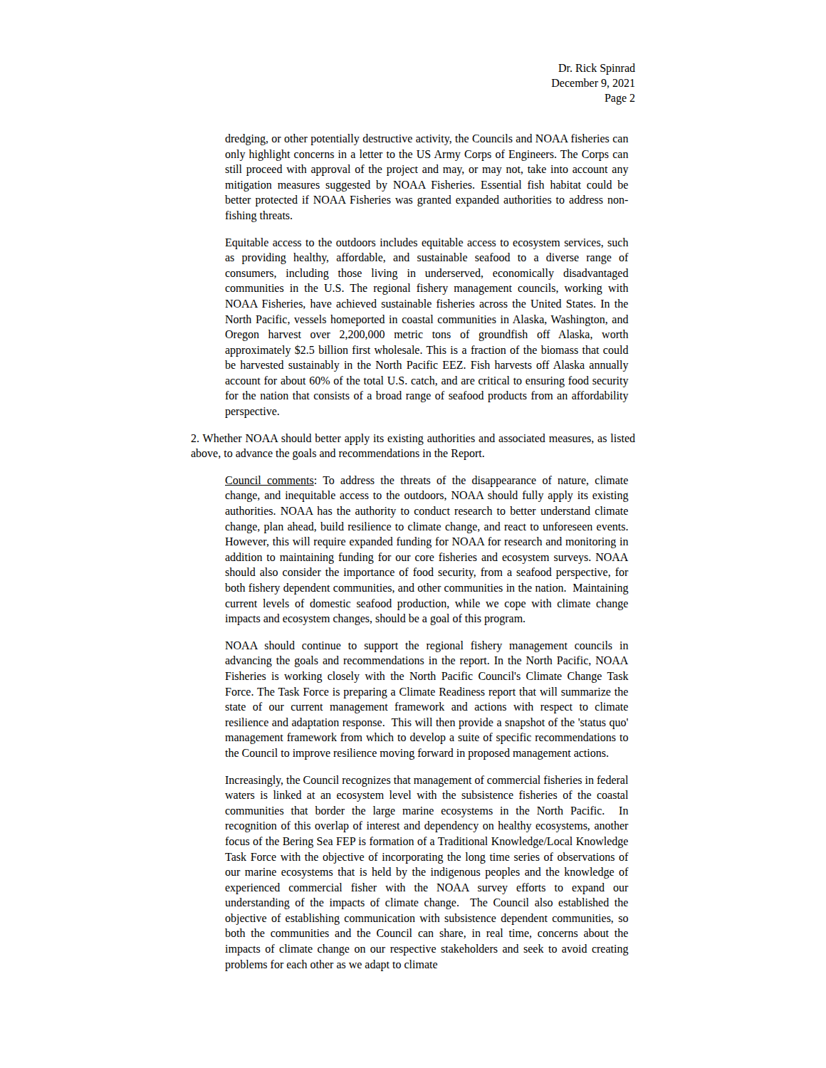Dr. Rick Spinrad
December 9, 2021
Page 2
dredging, or other potentially destructive activity, the Councils and NOAA fisheries can only highlight concerns in a letter to the US Army Corps of Engineers. The Corps can still proceed with approval of the project and may, or may not, take into account any mitigation measures suggested by NOAA Fisheries. Essential fish habitat could be better protected if NOAA Fisheries was granted expanded authorities to address non-fishing threats.
Equitable access to the outdoors includes equitable access to ecosystem services, such as providing healthy, affordable, and sustainable seafood to a diverse range of consumers, including those living in underserved, economically disadvantaged communities in the U.S. The regional fishery management councils, working with NOAA Fisheries, have achieved sustainable fisheries across the United States. In the North Pacific, vessels homeported in coastal communities in Alaska, Washington, and Oregon harvest over 2,200,000 metric tons of groundfish off Alaska, worth approximately $2.5 billion first wholesale. This is a fraction of the biomass that could be harvested sustainably in the North Pacific EEZ. Fish harvests off Alaska annually account for about 60% of the total U.S. catch, and are critical to ensuring food security for the nation that consists of a broad range of seafood products from an affordability perspective.
2. Whether NOAA should better apply its existing authorities and associated measures, as listed above, to advance the goals and recommendations in the Report.
Council comments: To address the threats of the disappearance of nature, climate change, and inequitable access to the outdoors, NOAA should fully apply its existing authorities. NOAA has the authority to conduct research to better understand climate change, plan ahead, build resilience to climate change, and react to unforeseen events. However, this will require expanded funding for NOAA for research and monitoring in addition to maintaining funding for our core fisheries and ecosystem surveys. NOAA should also consider the importance of food security, from a seafood perspective, for both fishery dependent communities, and other communities in the nation. Maintaining current levels of domestic seafood production, while we cope with climate change impacts and ecosystem changes, should be a goal of this program.
NOAA should continue to support the regional fishery management councils in advancing the goals and recommendations in the report. In the North Pacific, NOAA Fisheries is working closely with the North Pacific Council's Climate Change Task Force. The Task Force is preparing a Climate Readiness report that will summarize the state of our current management framework and actions with respect to climate resilience and adaptation response. This will then provide a snapshot of the 'status quo' management framework from which to develop a suite of specific recommendations to the Council to improve resilience moving forward in proposed management actions.
Increasingly, the Council recognizes that management of commercial fisheries in federal waters is linked at an ecosystem level with the subsistence fisheries of the coastal communities that border the large marine ecosystems in the North Pacific. In recognition of this overlap of interest and dependency on healthy ecosystems, another focus of the Bering Sea FEP is formation of a Traditional Knowledge/Local Knowledge Task Force with the objective of incorporating the long time series of observations of our marine ecosystems that is held by the indigenous peoples and the knowledge of experienced commercial fisher with the NOAA survey efforts to expand our understanding of the impacts of climate change. The Council also established the objective of establishing communication with subsistence dependent communities, so both the communities and the Council can share, in real time, concerns about the impacts of climate change on our respective stakeholders and seek to avoid creating problems for each other as we adapt to climate